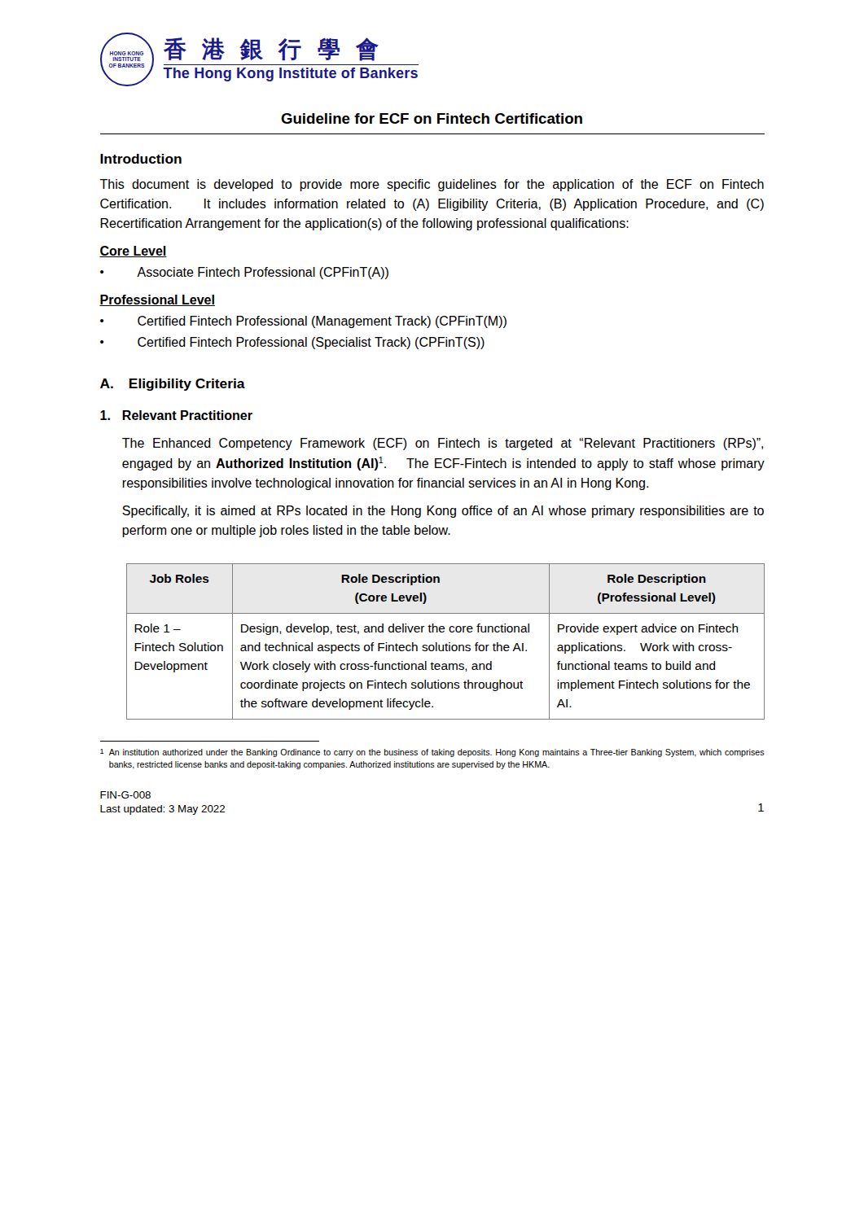HONG KONG
INSTITUTE
OF BANKERS
香 港 銀 行 學 會
The Hong Kong Institute of Bankers
Guideline for ECF on Fintech Certification
Introduction
This document is developed to provide more specific guidelines for the application of the ECF on Fintech Certification. It includes information related to (A) Eligibility Criteria, (B) Application Procedure, and (C) Recertification Arrangement for the application(s) of the following professional qualifications:
Core Level
Associate Fintech Professional (CPFinT(A))
Professional Level
Certified Fintech Professional (Management Track) (CPFinT(M))
Certified Fintech Professional (Specialist Track) (CPFinT(S))
A. Eligibility Criteria
1.
Relevant Practitioner
The Enhanced Competency Framework (ECF) on Fintech is targeted at “Relevant Practitioners (RPs)”, engaged by an Authorized Institution (AI)1. The ECF-Fintech is intended to apply to staff whose primary responsibilities involve technological innovation for financial services in an AI in Hong Kong.
Specifically, it is aimed at RPs located in the Hong Kong office of an AI whose primary responsibilities are to perform one or multiple job roles listed in the table below.
| Job Roles | Role Description (Core Level) | Role Description (Professional Level) |
| --- | --- | --- |
| Role 1 – Fintech Solution Development | Design, develop, test, and deliver the core functional and technical aspects of Fintech solutions for the AI. Work closely with cross-functional teams, and coordinate projects on Fintech solutions throughout the software development lifecycle. | Provide expert advice on Fintech applications. Work with cross-functional teams to build and implement Fintech solutions for the AI. |
1 An institution authorized under the Banking Ordinance to carry on the business of taking deposits. Hong Kong maintains a Three-tier Banking System, which comprises banks, restricted license banks and deposit-taking companies. Authorized institutions are supervised by the HKMA.
FIN-G-008
Last updated: 3 May 2022
1